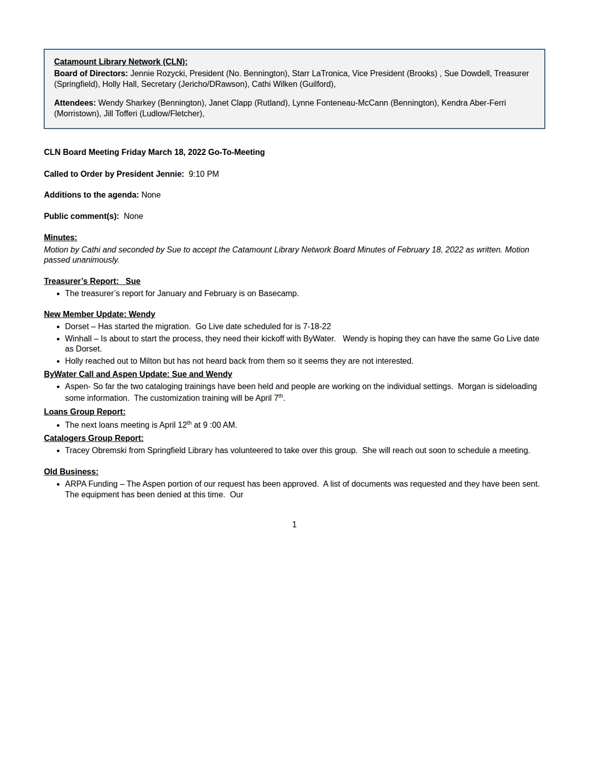Catamount Library Network (CLN): Board of Directors: Jennie Rozycki, President (No. Bennington), Starr LaTronica, Vice President (Brooks) , Sue Dowdell, Treasurer (Springfield), Holly Hall, Secretary (Jericho/DRawson), Cathi Wilken (Guilford),
Attendees: Wendy Sharkey (Bennington), Janet Clapp (Rutland), Lynne Fonteneau-McCann (Bennington), Kendra Aber-Ferri (Morristown), Jill Tofferi (Ludlow/Fletcher),
CLN Board Meeting Friday March 18, 2022 Go-To-Meeting
Called to Order by President Jennie: 9:10 PM
Additions to the agenda: None
Public comment(s): None
Minutes:
Motion by Cathi and seconded by Sue to accept the Catamount Library Network Board Minutes of February 18, 2022 as written. Motion passed unanimously.
Treasurer’s Report: Sue
The treasurer’s report for January and February is on Basecamp.
New Member Update: Wendy
Dorset – Has started the migration. Go Live date scheduled for is 7-18-22
Winhall – Is about to start the process, they need their kickoff with ByWater. Wendy is hoping they can have the same Go Live date as Dorset.
Holly reached out to Milton but has not heard back from them so it seems they are not interested.
ByWater Call and Aspen Update: Sue and Wendy
Aspen- So far the two cataloging trainings have been held and people are working on the individual settings. Morgan is sideloading some information. The customization training will be April 7th.
Loans Group Report:
The next loans meeting is April 12th at 9 :00 AM.
Catalogers Group Report:
Tracey Obremski from Springfield Library has volunteered to take over this group. She will reach out soon to schedule a meeting.
Old Business:
ARPA Funding – The Aspen portion of our request has been approved. A list of documents was requested and they have been sent. The equipment has been denied at this time. Our
1